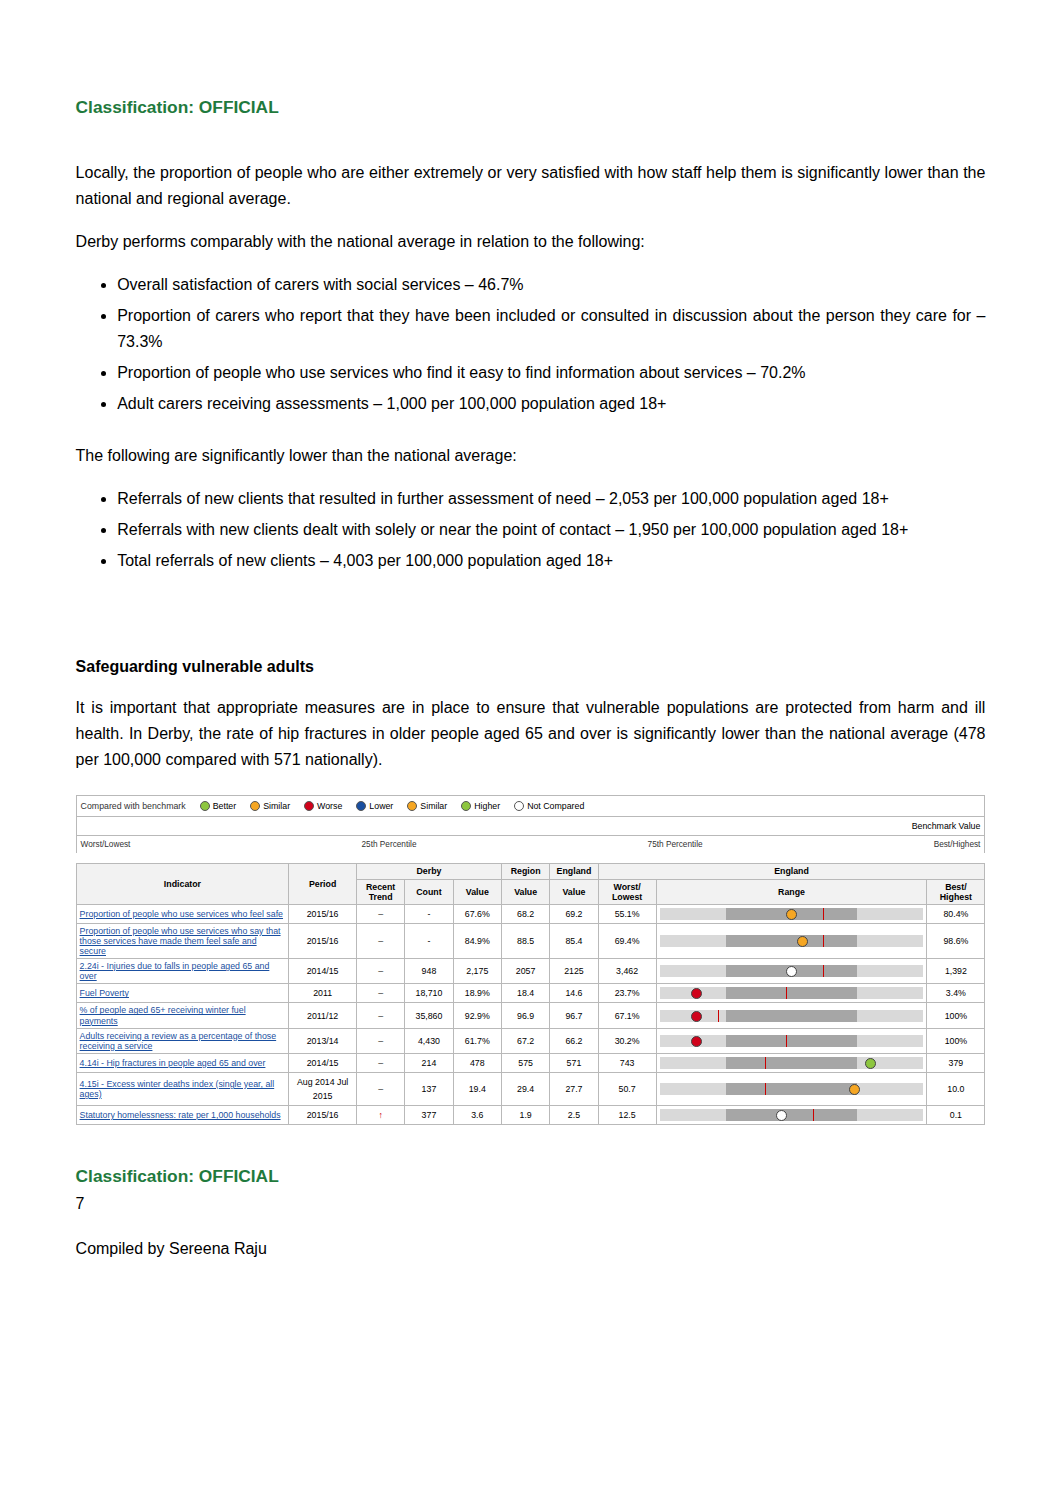Classification: OFFICIAL
Locally, the proportion of people who are either extremely or very satisfied with how staff help them is significantly lower than the national and regional average.
Derby performs comparably with the national average in relation to the following:
Overall satisfaction of carers with social services – 46.7%
Proportion of carers who report that they have been included or consulted in discussion about the person they care for – 73.3%
Proportion of people who use services who find it easy to find information about services – 70.2%
Adult carers receiving assessments – 1,000 per 100,000 population aged 18+
The following are significantly lower than the national average:
Referrals of new clients that resulted in further assessment of need – 2,053 per 100,000 population aged 18+
Referrals with new clients dealt with solely or near the point of contact – 1,950 per 100,000 population aged 18+
Total referrals of new clients – 4,003 per 100,000 population aged 18+
Safeguarding vulnerable adults
It is important that appropriate measures are in place to ensure that vulnerable populations are protected from harm and ill health. In Derby, the rate of hip fractures in older people aged 65 and over is significantly lower than the national average (478 per 100,000 compared with 571 nationally).
Compared with benchmark Better Similar Worse Lower Similar Higher Not Compared
Benchmark Value
Worst/Lowest 25th Percentile 75th Percentile Best/Highest
| Indicator | Period | Derby | Region | England | England |
| --- | --- | --- | --- | --- | --- |
| Recent Trend | Count | Value | Value | Value | Worst/ Lowest | Range | Best/ Highest |
| Proportion of people who use services who feel safe | 2015/16 | – | - | 67.6% | 68.2 | 69.2 | 55.1% | | 80.4% |
| Proportion of people who use services who say that those services have made them feel safe and secure | 2015/16 | – | - | 84.9% | 88.5 | 85.4 | 69.4% | | 98.6% |
| 2.24i - Injuries due to falls in people aged 65 and over | 2014/15 | – | 948 | 2,175 | 2057 | 2125 | 3,462 | | 1,392 |
| Fuel Poverty | 2011 | – | 18,710 | 18.9% | 18.4 | 14.6 | 23.7% | | 3.4% |
| % of people aged 65+ receiving winter fuel payments | 2011/12 | – | 35,860 | 92.9% | 96.9 | 96.7 | 67.1% | | 100% |
| Adults receiving a review as a percentage of those receiving a service | 2013/14 | – | 4,430 | 61.7% | 67.2 | 66.2 | 30.2% | | 100% |
| 4.14i - Hip fractures in people aged 65 and over | 2014/15 | – | 214 | 478 | 575 | 571 | 743 | | 379 |
| 4.15i - Excess winter deaths index (single year, all ages) | Aug 2014 Jul 2015 | – | 137 | 19.4 | 29.4 | 27.7 | 50.7 | | 10.0 |
| Statutory homelessness: rate per 1,000 households | 2015/16 | ↑ | 377 | 3.6 | 1.9 | 2.5 | 12.5 | | 0.1 |
Classification: OFFICIAL
7
Compiled by Sereena Raju